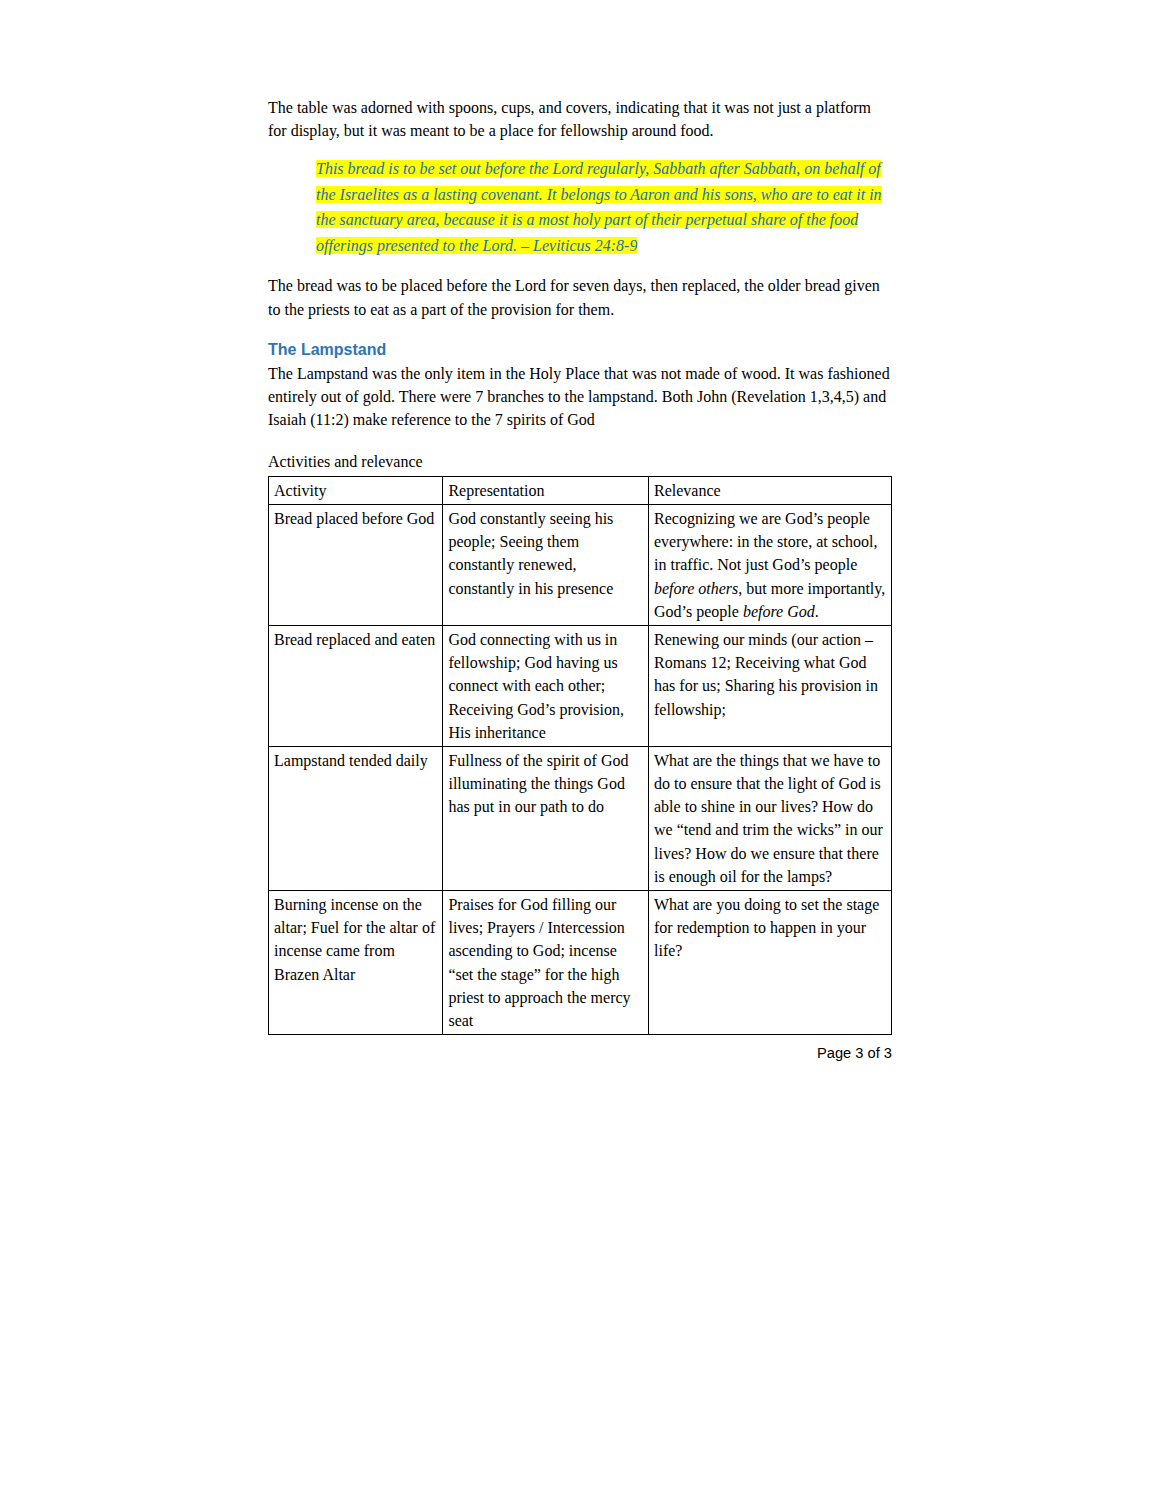The table was adorned with spoons, cups, and covers, indicating that it was not just a platform for display, but it was meant to be a place for fellowship around food.
This bread is to be set out before the Lord regularly, Sabbath after Sabbath, on behalf of the Israelites as a lasting covenant. It belongs to Aaron and his sons, who are to eat it in the sanctuary area, because it is a most holy part of their perpetual share of the food offerings presented to the Lord. – Leviticus 24:8-9
The bread was to be placed before the Lord for seven days, then replaced, the older bread given to the priests to eat as a part of the provision for them.
The Lampstand
The Lampstand was the only item in the Holy Place that was not made of wood. It was fashioned entirely out of gold. There were 7 branches to the lampstand. Both John (Revelation 1,3,4,5) and Isaiah (11:2) make reference to the 7 spirits of God
Activities and relevance
| Activity | Representation | Relevance |
| --- | --- | --- |
| Bread placed before God | God constantly seeing his people; Seeing them constantly renewed, constantly in his presence | Recognizing we are God’s people everywhere: in the store, at school, in traffic. Not just God’s people before others , but more importantly, God’s people before God . |
| Bread replaced and eaten | God connecting with us in fellowship; God having us connect with each other; Receiving God’s provision, His inheritance | Renewing our minds (our action – Romans 12; Receiving what God has for us; Sharing his provision in fellowship; |
| Lampstand tended daily | Fullness of the spirit of God illuminating the things God has put in our path to do | What are the things that we have to do to ensure that the light of God is able to shine in our lives? How do we “tend and trim the wicks” in our lives? How do we ensure that there is enough oil for the lamps? |
| Burning incense on the altar; Fuel for the altar of incense came from Brazen Altar | Praises for God filling our lives; Prayers / Intercession ascending to God; incense “set the stage” for the high priest to approach the mercy seat | What are you doing to set the stage for redemption to happen in your life? |
Page 3 of 3